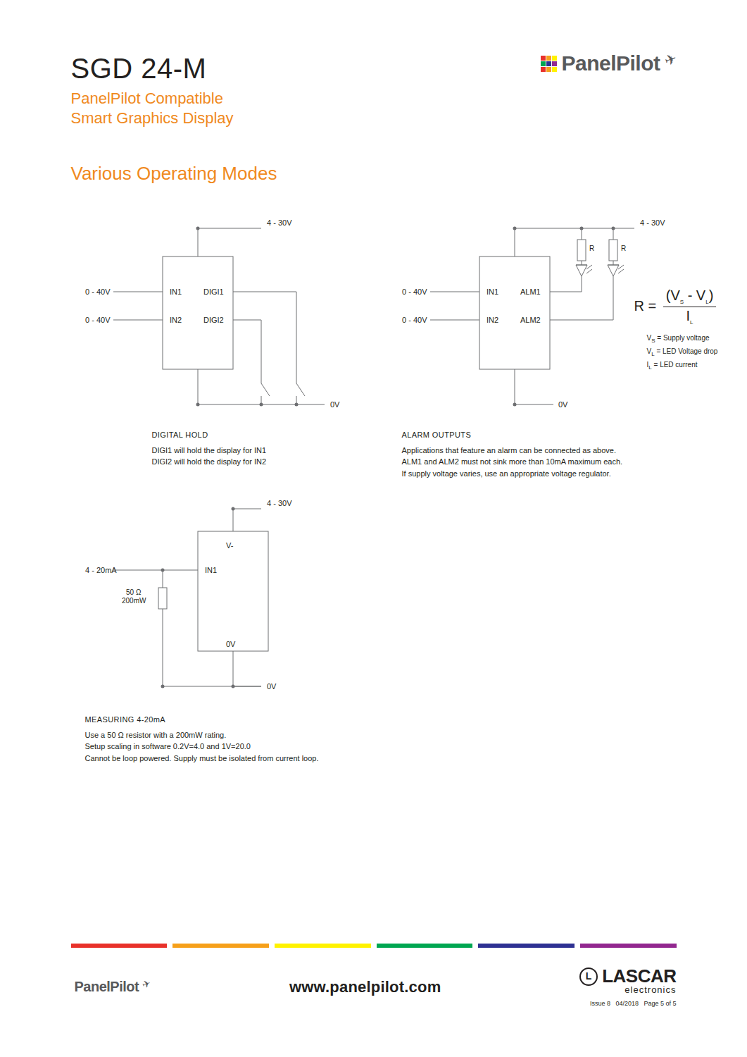SGD 24-M
PanelPilot Compatible
Smart Graphics Display
PanelPilot ✈
Various Operating Modes
4 - 30V 0V 0 - 40V 0 - 40V IN1 IN2 DIGI1 DIGI2
DIGITAL HOLD
DIGI1 will hold the display for IN1
DIGI2 will hold the display for IN2
4 - 30V 0V 0 - 40V 0 - 40V IN1 IN2 ALM1 ALM2 R R
ALARM OUTPUTS
Applications that feature an alarm can be connected as above.
ALM1 and ALM2 must not sink more than 10mA maximum each.
If supply voltage varies, use an appropriate voltage regulator.
R = (VS - VL) IL
VS = Supply voltage
VL = LED Voltage drop
IL = LED current
4 - 30V 0V 4 - 20mA IN1 V- 0V 50 Ω 200mW
MEASURING 4-20mA
Use a 50 Ω resistor with a 200mW rating.
Setup scaling in software 0.2V=4.0 and 1V=20.0
Cannot be loop powered. Supply must be isolated from current loop.
PanelPilot ✈
www.panelpilot.com
L LASCAR
electronics
Issue 8 04/2018 Page 5 of 5